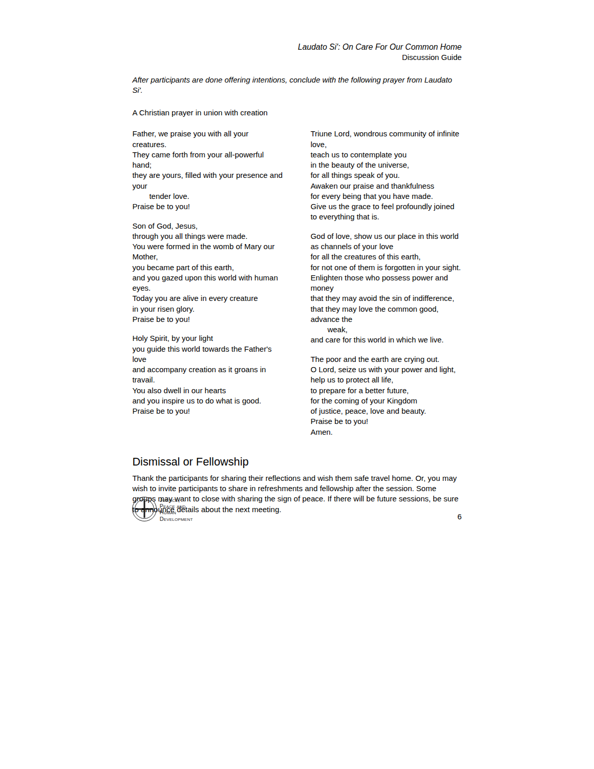Laudato Si': On Care For Our Common Home
Discussion Guide
After participants are done offering intentions, conclude with the following prayer from Laudato Si'.
A Christian prayer in union with creation
Father, we praise you with all your creatures.
They came forth from your all-powerful hand;
they are yours, filled with your presence and your
tender love.
Praise be to you!
Son of God, Jesus,
through you all things were made.
You were formed in the womb of Mary our Mother,
you became part of this earth,
and you gazed upon this world with human eyes.
Today you are alive in every creature
in your risen glory.
Praise be to you!
Holy Spirit, by your light
you guide this world towards the Father's love
and accompany creation as it groans in travail.
You also dwell in our hearts
and you inspire us to do what is good.
Praise be to you!
Triune Lord, wondrous community of infinite love,
teach us to contemplate you
in the beauty of the universe,
for all things speak of you.
Awaken our praise and thankfulness
for every being that you have made.
Give us the grace to feel profoundly joined
to everything that is.
God of love, show us our place in this world
as channels of your love
for all the creatures of this earth,
for not one of them is forgotten in your sight.
Enlighten those who possess power and money
that they may avoid the sin of indifference,
that they may love the common good, advance the
weak,
and care for this world in which we live.
The poor and the earth are crying out.
O Lord, seize us with your power and light,
help us to protect all life,
to prepare for a better future,
for the coming of your Kingdom
of justice, peace, love and beauty.
Praise be to you!
Amen.
Dismissal or Fellowship
Thank the participants for sharing their reflections and wish them safe travel home. Or, you may wish to invite participants to share in refreshments and fellowship after the session. Some groups may want to close with sharing the sign of peace. If there will be future sessions, be sure to announce details about the next meeting.
Justice,
Peace and
Human
Development
6